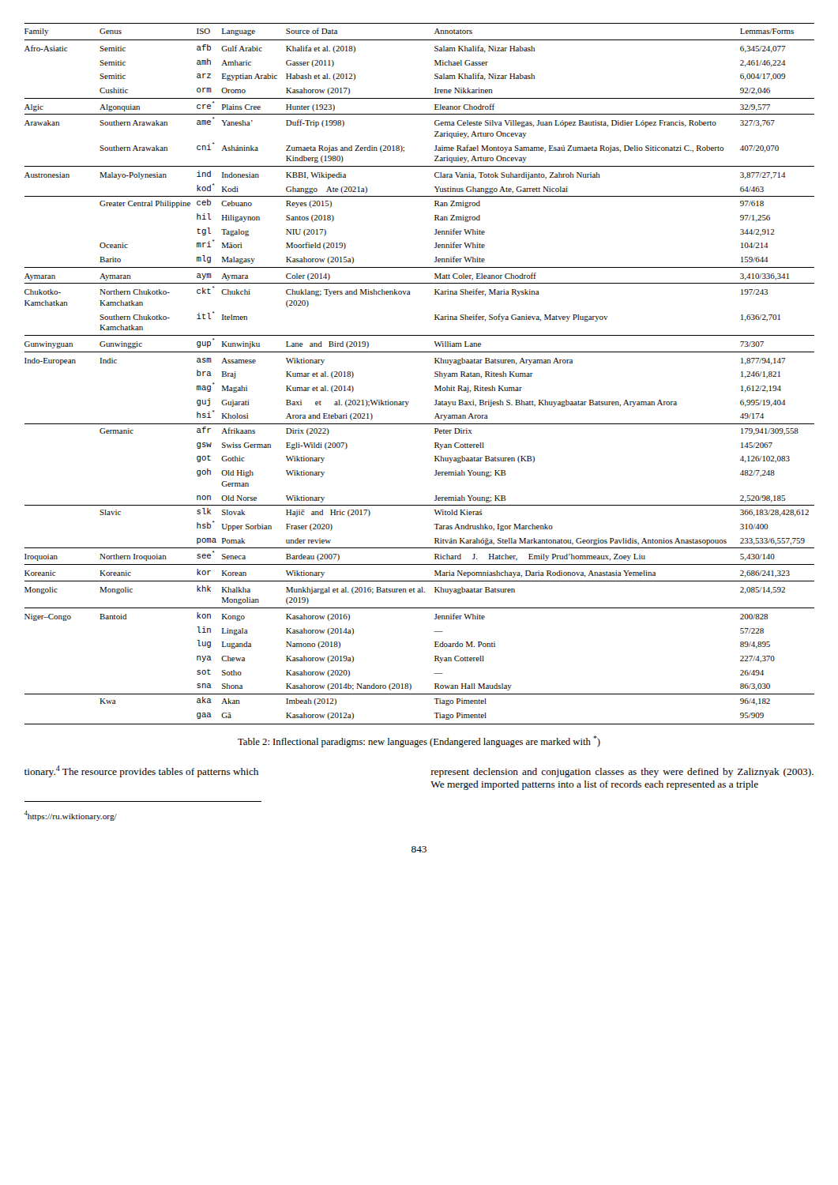| Family | Genus | ISO | Language | Source of Data | Annotators | Lemmas/Forms |
| --- | --- | --- | --- | --- | --- | --- |
| Afro-Asiatic | Semitic | afb | Gulf Arabic | Khalifa et al. (2018) | Salam Khalifa, Nizar Habash | 6,345/24,077 |
| | Semitic | amh | Amharic | Gasser (2011) | Michael Gasser | 2,461/46,224 |
| | Semitic | arz | Egyptian Arabic | Habash et al. (2012) | Salam Khalifa, Nizar Habash | 6,004/17,009 |
| | Cushitic | orm | Oromo | Kasahorow (2017) | Irene Nikkarinen | 92/2,046 |
| Algic | Algonquian | cre * | Plains Cree | Hunter (1923) | Eleanor Chodroff | 32/9,577 |
| Arawakan | Southern Arawakan | ame * | Yanesha’ | Duff-Trip (1998) | Gema Celeste Silva Villegas, Juan López Bautista, Didier López Francis, Roberto Zariquiey, Arturo Oncevay | 327/3,767 |
| | Southern Arawakan | cni * | Asháninka | Zumaeta Rojas and Zerdin (2018); Kindberg (1980) | Jaime Rafael Montoya Samame, Esaú Zumaeta Rojas, Delio Siticonatzi C., Roberto Zariquiey, Arturo Oncevay | 407/20,070 |
| Austronesian | Malayo-Polynesian | ind | Indonesian | KBBI, Wikipedia | Clara Vania, Totok Suhardijanto, Zahroh Nuriah | 3,877/27,714 |
| | | kod * | Kodi | Ghanggo Ate (2021a) | Yustinus Ghanggo Ate, Garrett Nicolai | 64/463 |
| | Greater Central Philippine | ceb | Cebuano | Reyes (2015) | Ran Zmigrod | 97/618 |
| | | hil | Hiligaynon | Santos (2018) | Ran Zmigrod | 97/1,256 |
| | | tgl | Tagalog | NIU (2017) | Jennifer White | 344/2,912 |
| | Oceanic | mri * | Māori | Moorfield (2019) | Jennifer White | 104/214 |
| | Barito | mlg | Malagasy | Kasahorow (2015a) | Jennifer White | 159/644 |
| Aymaran | Aymaran | aym | Aymara | Coler (2014) | Matt Coler, Eleanor Chodroff | 3,410/336,341 |
| Chukotko-Kamchatkan | Northern Chukotko-Kamchatkan | ckt * | Chukchi | Chuklang; Tyers and Mishchenkova (2020) | Karina Sheifer, Maria Ryskina | 197/243 |
| | Southern Chukotko-Kamchatkan | itl * | Itelmen | | Karina Sheifer, Sofya Ganieva, Matvey Plugaryov | 1,636/2,701 |
| Gunwinyguan | Gunwinggic | gup * | Kunwinjku | Lane and Bird (2019) | William Lane | 73/307 |
| Indo-European | Indic | asm | Assamese | Wiktionary | Khuyagbaatar Batsuren, Aryaman Arora | 1,877/94,147 |
| | | bra | Braj | Kumar et al. (2018) | Shyam Ratan, Ritesh Kumar | 1,246/1,821 |
| | | mag * | Magahi | Kumar et al. (2014) | Mohit Raj, Ritesh Kumar | 1,612/2,194 |
| | | guj | Gujarati | Baxi et al. (2021);Wiktionary | Jatayu Baxi, Brijesh S. Bhatt, Khuyagbaatar Batsuren, Aryaman Arora | 6,995/19,404 |
| | | hsi * | Kholosi | Arora and Etebari (2021) | Aryaman Arora | 49/174 |
| | Germanic | afr | Afrikaans | Dirix (2022) | Peter Dirix | 179,941/309,558 |
| | | gsw | Swiss German | Egli-Wildi (2007) | Ryan Cotterell | 145/2067 |
| | | got | Gothic | Wiktionary | Khuyagbaatar Batsuren (KB) | 4,126/102,083 |
| | | goh | Old High German | Wiktionary | Jeremiah Young; KB | 482/7,248 |
| | | non | Old Norse | Wiktionary | Jeremiah Young; KB | 2,520/98,185 |
| | Slavic | slk | Slovak | Hajič and Hric (2017) | Witold Kieraś | 366,183/28,428,612 |
| | | hsb * | Upper Sorbian | Fraser (2020) | Taras Andrushko, Igor Marchenko | 310/400 |
| | | poma | Pomak | under review | Ritván Karahóǧa, Stella Markantonatou, Georgios Pavlidis, Antonios Anastasopouos | 233,533/6,557,759 |
| Iroquoian | Northern Iroquoian | see * | Seneca | Bardeau (2007) | Richard J. Hatcher, Emily Prud’hommeaux, Zoey Liu | 5,430/140 |
| Koreanic | Koreanic | kor | Korean | Wiktionary | Maria Nepomniashchaya, Daria Rodionova, Anastasia Yemelina | 2,686/241,323 |
| Mongolic | Mongolic | khk | Khalkha Mongolian | Munkhjargal et al. (2016; Batsuren et al. (2019) | Khuyagbaatar Batsuren | 2,085/14,592 |
| Niger–Congo | Bantoid | kon | Kongo | Kasahorow (2016) | Jennifer White | 200/828 |
| | | lin | Lingala | Kasahorow (2014a) | — | 57/228 |
| | | lug | Luganda | Namono (2018) | Edoardo M. Ponti | 89/4,895 |
| | | nya | Chewa | Kasahorow (2019a) | Ryan Cotterell | 227/4,370 |
| | | sot | Sotho | Kasahorow (2020) | — | 26/494 |
| | | sna | Shona | Kasahorow (2014b; Nandoro (2018) | Rowan Hall Maudslay | 86/3,030 |
| | Kwa | aka | Akan | Imbeah (2012) | Tiago Pimentel | 96/4,182 |
| | | gaa | Gã | Kasahorow (2012a) | Tiago Pimentel | 95/909 |
Table 2: Inflectional paradigms: new languages (Endangered languages are marked with *)
tionary.4 The resource provides tables of patterns which
represent declension and conjugation classes as they were defined by Zaliznyak (2003). We merged imported patterns into a list of records each represented as a triple
4https://ru.wiktionary.org/
843